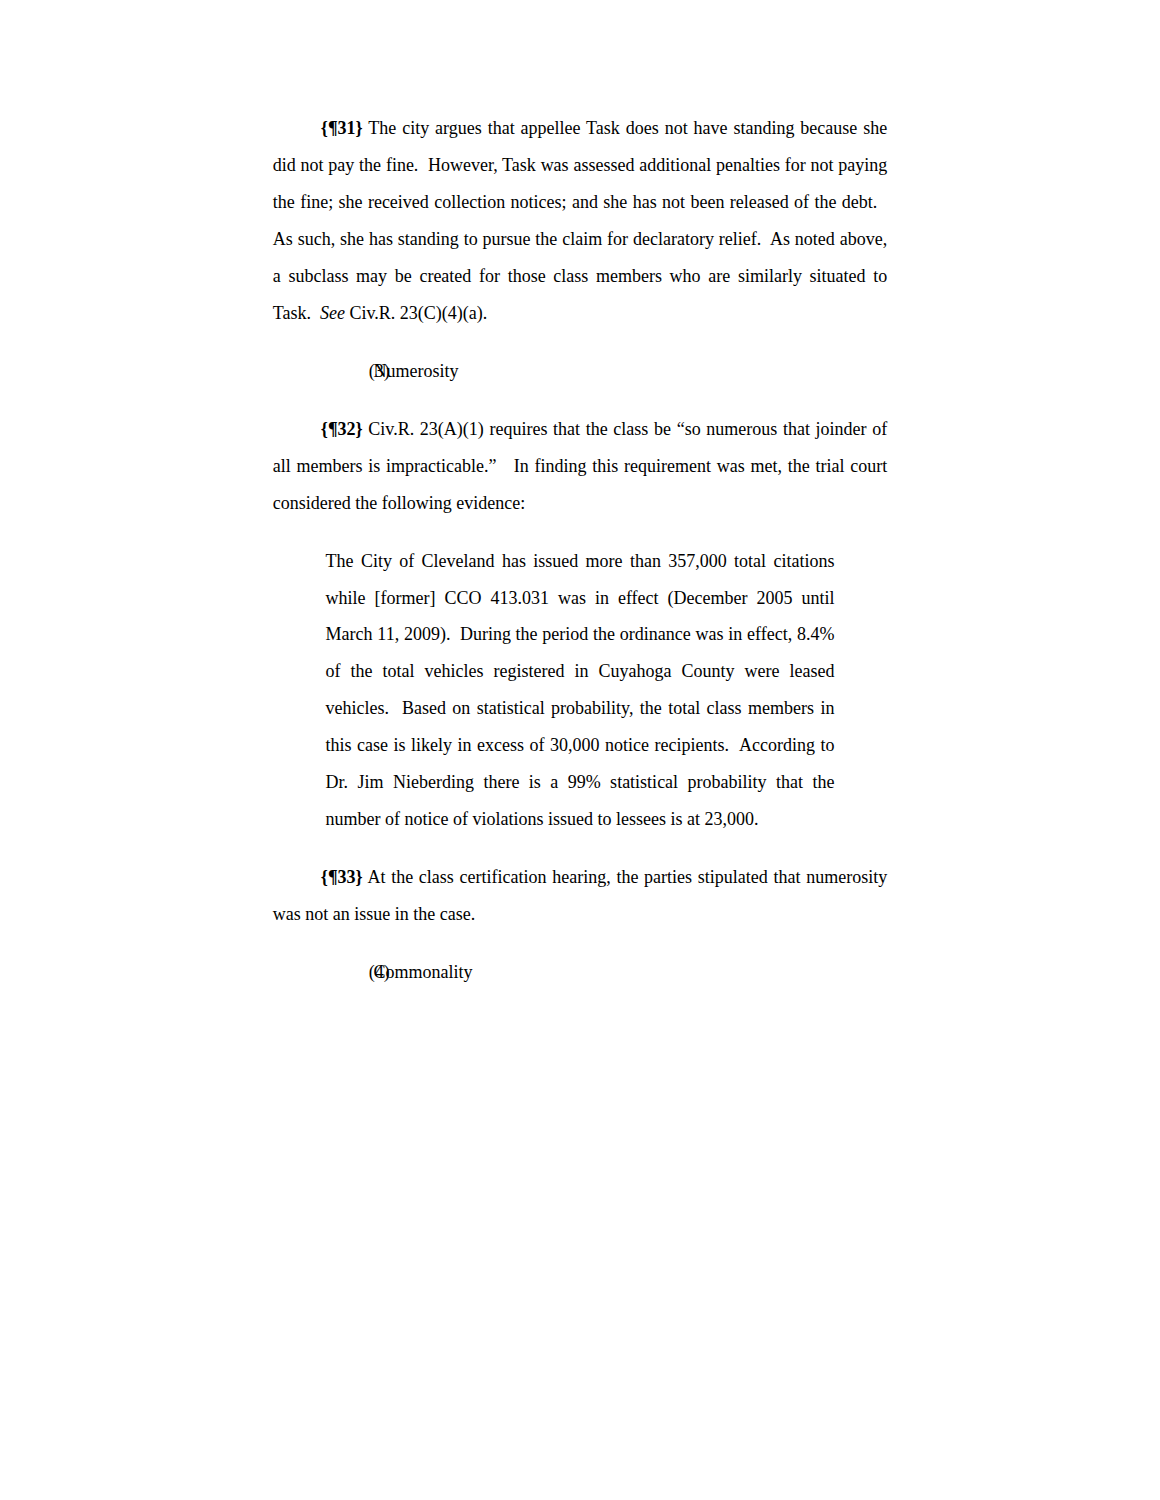{¶31} The city argues that appellee Task does not have standing because she did not pay the fine. However, Task was assessed additional penalties for not paying the fine; she received collection notices; and she has not been released of the debt. As such, she has standing to pursue the claim for declaratory relief. As noted above, a subclass may be created for those class members who are similarly situated to Task. See Civ.R. 23(C)(4)(a).
(3) Numerosity
{¶32} Civ.R. 23(A)(1) requires that the class be “so numerous that joinder of all members is impracticable.” In finding this requirement was met, the trial court considered the following evidence:
The City of Cleveland has issued more than 357,000 total citations while [former] CCO 413.031 was in effect (December 2005 until March 11, 2009). During the period the ordinance was in effect, 8.4% of the total vehicles registered in Cuyahoga County were leased vehicles. Based on statistical probability, the total class members in this case is likely in excess of 30,000 notice recipients. According to Dr. Jim Nieberding there is a 99% statistical probability that the number of notice of violations issued to lessees is at 23,000.
{¶33} At the class certification hearing, the parties stipulated that numerosity was not an issue in the case.
(4) Commonality